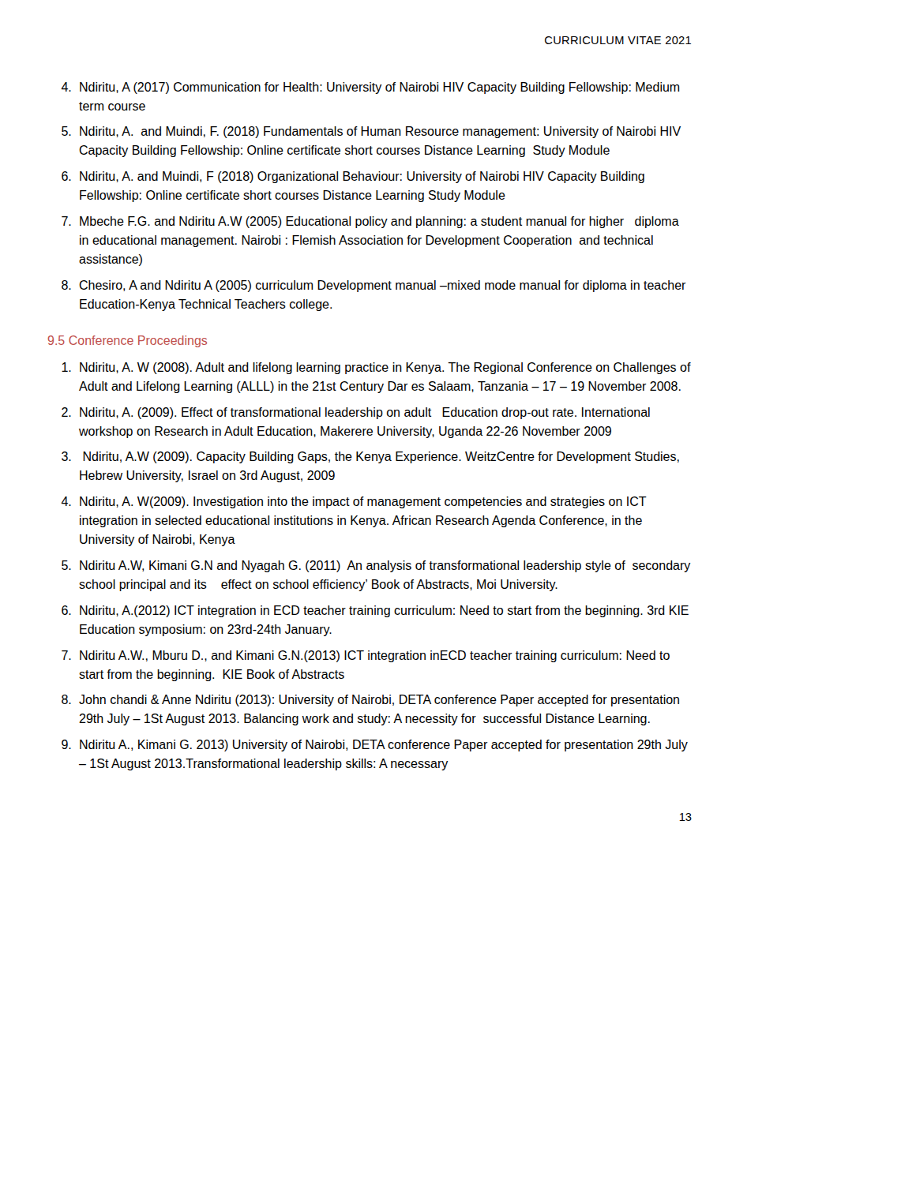CURRICULUM VITAE 2021
Ndiritu, A (2017) Communication for Health: University of Nairobi HIV Capacity Building Fellowship: Medium term course
Ndiritu, A. and Muindi, F. (2018) Fundamentals of Human Resource management: University of Nairobi HIV Capacity Building Fellowship: Online certificate short courses Distance Learning Study Module
Ndiritu, A. and Muindi, F (2018) Organizational Behaviour: University of Nairobi HIV Capacity Building Fellowship: Online certificate short courses Distance Learning Study Module
Mbeche F.G. and Ndiritu A.W (2005) Educational policy and planning: a student manual for higher diploma in educational management. Nairobi : Flemish Association for Development Cooperation and technical assistance)
Chesiro, A and Ndiritu A (2005) curriculum Development manual –mixed mode manual for diploma in teacher Education-Kenya Technical Teachers college.
9.5 Conference Proceedings
Ndiritu, A. W (2008). Adult and lifelong learning practice in Kenya. The Regional Conference on Challenges of Adult and Lifelong Learning (ALLL) in the 21st Century Dar es Salaam, Tanzania – 17 – 19 November 2008.
Ndiritu, A. (2009). Effect of transformational leadership on adult Education drop-out rate. International workshop on Research in Adult Education, Makerere University, Uganda 22-26 November 2009
Ndiritu, A.W (2009). Capacity Building Gaps, the Kenya Experience. WeitzCentre for Development Studies, Hebrew University, Israel on 3rd August, 2009
Ndiritu, A. W(2009). Investigation into the impact of management competencies and strategies on ICT integration in selected educational institutions in Kenya. African Research Agenda Conference, in the University of Nairobi, Kenya
Ndiritu A.W, Kimani G.N and Nyagah G. (2011) An analysis of transformational leadership style of secondary school principal and its effect on school efficiency’ Book of Abstracts, Moi University.
Ndiritu, A.(2012) ICT integration in ECD teacher training curriculum: Need to start from the beginning. 3rd KIE Education symposium: on 23rd-24th January.
Ndiritu A.W., Mburu D., and Kimani G.N.(2013) ICT integration inECD teacher training curriculum: Need to start from the beginning. KIE Book of Abstracts
John chandi & Anne Ndiritu (2013): University of Nairobi, DETA conference Paper accepted for presentation 29th July – 1St August 2013. Balancing work and study: A necessity for successful Distance Learning.
Ndiritu A., Kimani G. 2013) University of Nairobi, DETA conference Paper accepted for presentation 29th July – 1St August 2013.Transformational leadership skills: A necessary
13